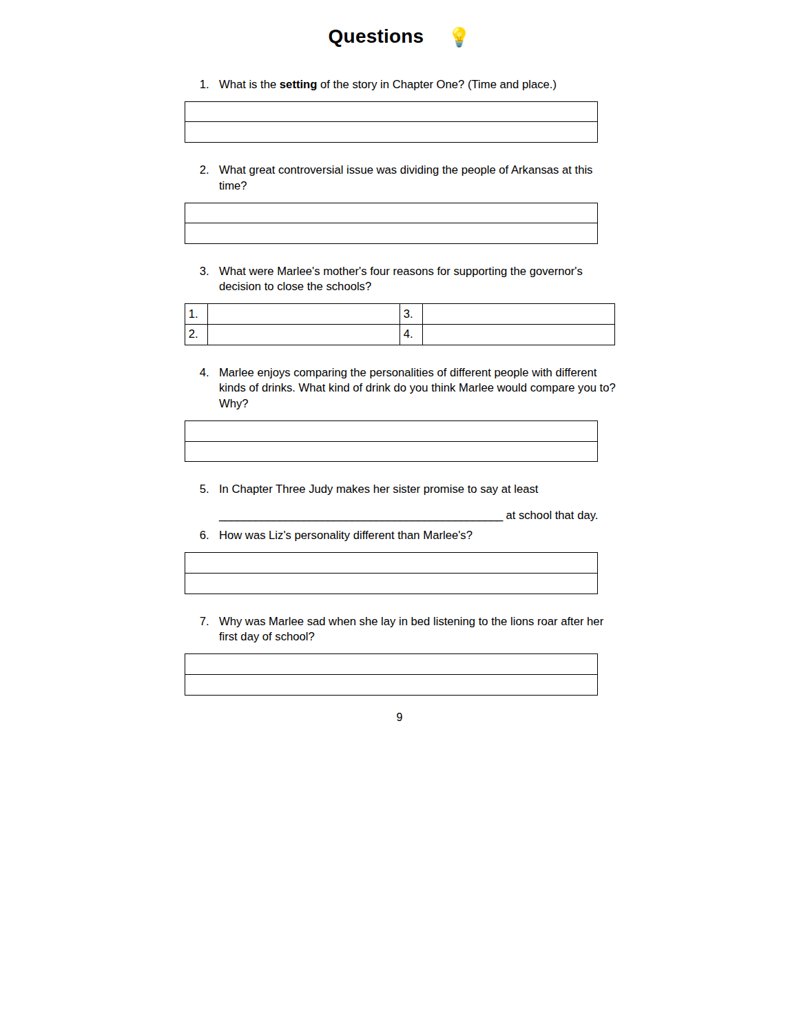Questions 💡
What is the setting of the story in Chapter One? (Time and place.)
What great controversial issue was dividing the people of Arkansas at this time?
What were Marlee's mother's four reasons for supporting the governor's decision to close the schools?
| 1. | | 3. | |
| 2. | | 4. | |
Marlee enjoys comparing the personalities of different people with different kinds of drinks. What kind of drink do you think Marlee would compare you to? Why?
In Chapter Three Judy makes her sister promise to say at least
_______________________________________________ at school that day.
How was Liz's personality different than Marlee's?
Why was Marlee sad when she lay in bed listening to the lions roar after her first day of school?
9